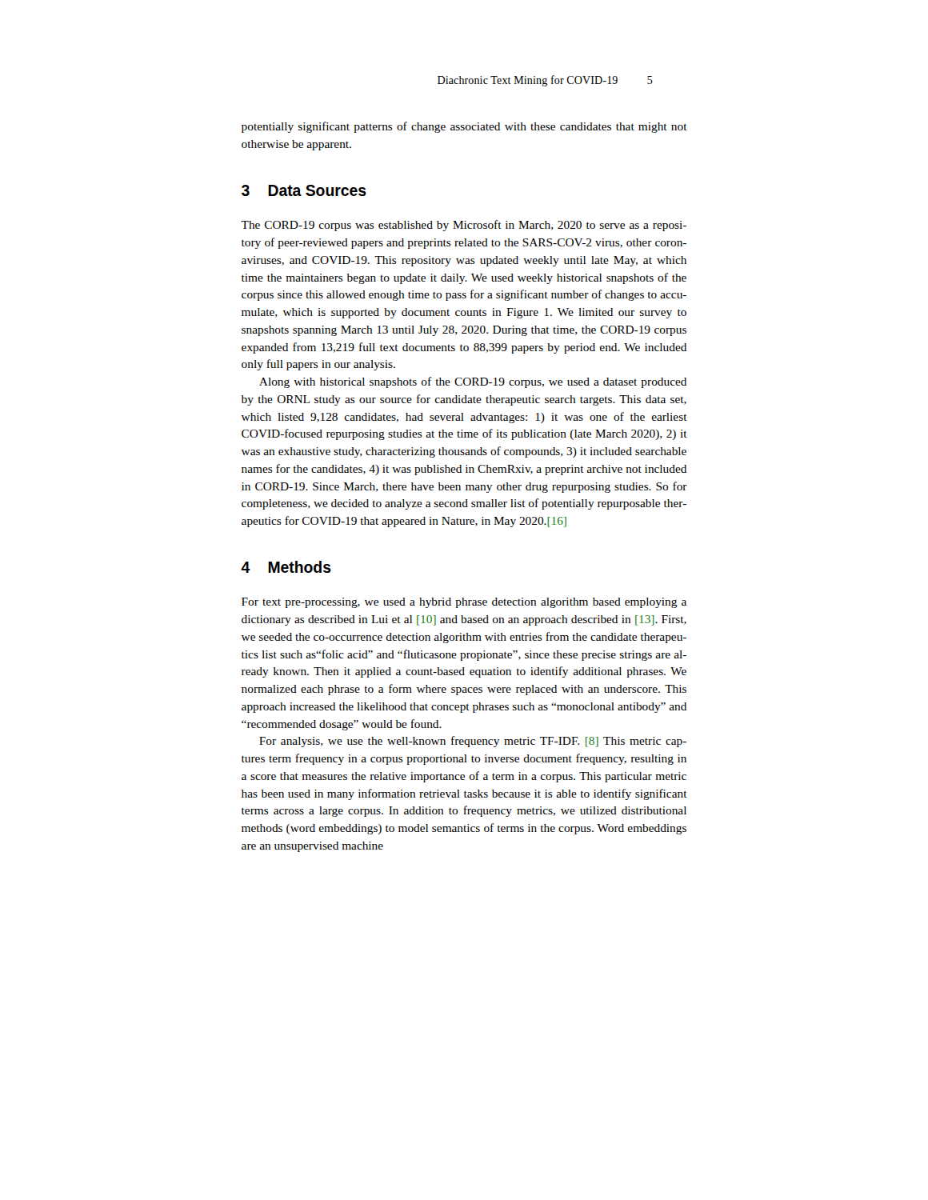Diachronic Text Mining for COVID-19 5
potentially significant patterns of change associated with these candidates that might not otherwise be apparent.
3 Data Sources
The CORD-19 corpus was established by Microsoft in March, 2020 to serve as a repository of peer-reviewed papers and preprints related to the SARS-COV-2 virus, other coronaviruses, and COVID-19. This repository was updated weekly until late May, at which time the maintainers began to update it daily. We used weekly historical snapshots of the corpus since this allowed enough time to pass for a significant number of changes to accumulate, which is supported by document counts in Figure 1. We limited our survey to snapshots spanning March 13 until July 28, 2020. During that time, the CORD-19 corpus expanded from 13,219 full text documents to 88,399 papers by period end. We included only full papers in our analysis.
Along with historical snapshots of the CORD-19 corpus, we used a dataset produced by the ORNL study as our source for candidate therapeutic search targets. This data set, which listed 9,128 candidates, had several advantages: 1) it was one of the earliest COVID-focused repurposing studies at the time of its publication (late March 2020), 2) it was an exhaustive study, characterizing thousands of compounds, 3) it included searchable names for the candidates, 4) it was published in ChemRxiv, a preprint archive not included in CORD-19. Since March, there have been many other drug repurposing studies. So for completeness, we decided to analyze a second smaller list of potentially repurposable therapeutics for COVID-19 that appeared in Nature, in May 2020.[16]
4 Methods
For text pre-processing, we used a hybrid phrase detection algorithm based employing a dictionary as described in Lui et al [10] and based on an approach described in [13]. First, we seeded the co-occurrence detection algorithm with entries from the candidate therapeutics list such as“folic acid” and “fluticasone propionate”, since these precise strings are already known. Then it applied a count-based equation to identify additional phrases. We normalized each phrase to a form where spaces were replaced with an underscore. This approach increased the likelihood that concept phrases such as “monoclonal antibody” and “recommended dosage” would be found.
For analysis, we use the well-known frequency metric TF-IDF. [8] This metric captures term frequency in a corpus proportional to inverse document frequency, resulting in a score that measures the relative importance of a term in a corpus. This particular metric has been used in many information retrieval tasks because it is able to identify significant terms across a large corpus. In addition to frequency metrics, we utilized distributional methods (word embeddings) to model semantics of terms in the corpus. Word embeddings are an unsupervised machine